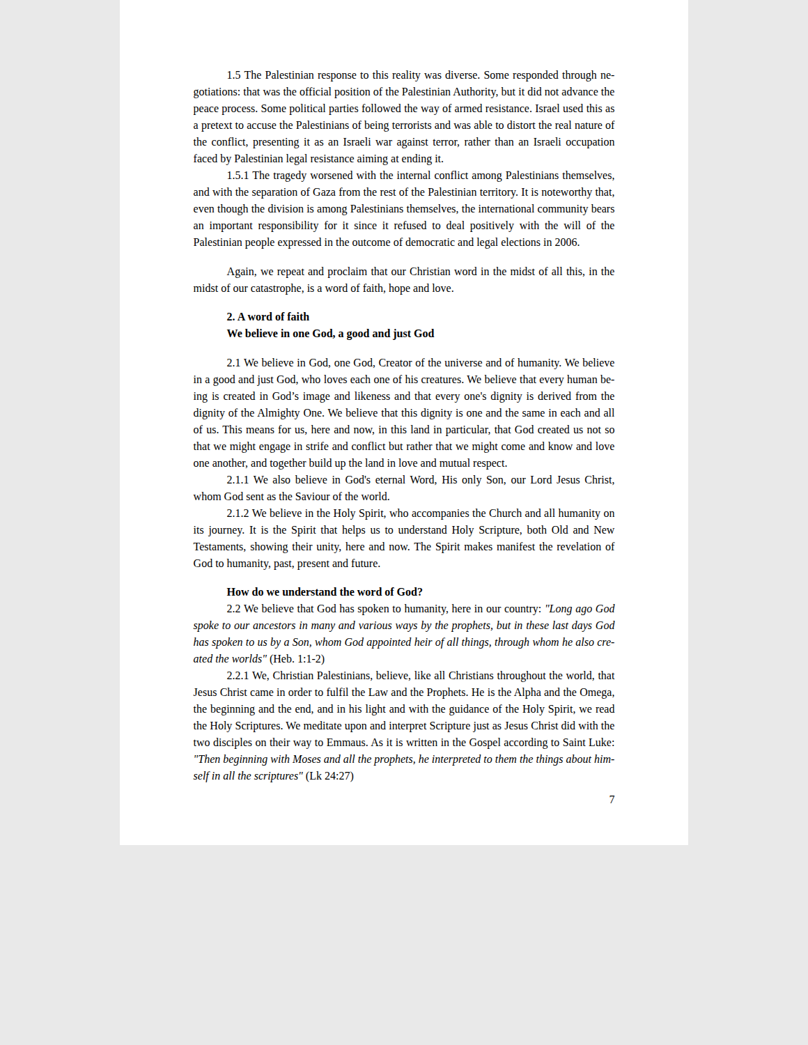1.5 The Palestinian response to this reality was diverse. Some responded through negotiations: that was the official position of the Palestinian Authority, but it did not advance the peace process. Some political parties followed the way of armed resistance. Israel used this as a pretext to accuse the Palestinians of being terrorists and was able to distort the real nature of the conflict, presenting it as an Israeli war against terror, rather than an Israeli occupation faced by Palestinian legal resistance aiming at ending it.
1.5.1 The tragedy worsened with the internal conflict among Palestinians themselves, and with the separation of Gaza from the rest of the Palestinian territory. It is noteworthy that, even though the division is among Palestinians themselves, the international community bears an important responsibility for it since it refused to deal positively with the will of the Palestinian people expressed in the outcome of democratic and legal elections in 2006.
Again, we repeat and proclaim that our Christian word in the midst of all this, in the midst of our catastrophe, is a word of faith, hope and love.
2. A word of faith
We believe in one God, a good and just God
2.1 We believe in God, one God, Creator of the universe and of humanity. We believe in a good and just God, who loves each one of his creatures. We believe that every human being is created in God’s image and likeness and that every one's dignity is derived from the dignity of the Almighty One. We believe that this dignity is one and the same in each and all of us. This means for us, here and now, in this land in particular, that God created us not so that we might engage in strife and conflict but rather that we might come and know and love one another, and together build up the land in love and mutual respect.
2.1.1 We also believe in God's eternal Word, His only Son, our Lord Jesus Christ, whom God sent as the Saviour of the world.
2.1.2 We believe in the Holy Spirit, who accompanies the Church and all humanity on its journey. It is the Spirit that helps us to understand Holy Scripture, both Old and New Testaments, showing their unity, here and now. The Spirit makes manifest the revelation of God to humanity, past, present and future.
How do we understand the word of God?
2.2 We believe that God has spoken to humanity, here in our country: "Long ago God spoke to our ancestors in many and various ways by the prophets, but in these last days God has spoken to us by a Son, whom God appointed heir of all things, through whom he also created the worlds" (Heb. 1:1-2)
2.2.1 We, Christian Palestinians, believe, like all Christians throughout the world, that Jesus Christ came in order to fulfil the Law and the Prophets. He is the Alpha and the Omega, the beginning and the end, and in his light and with the guidance of the Holy Spirit, we read the Holy Scriptures. We meditate upon and interpret Scripture just as Jesus Christ did with the two disciples on their way to Emmaus. As it is written in the Gospel according to Saint Luke: "Then beginning with Moses and all the prophets, he interpreted to them the things about himself in all the scriptures" (Lk 24:27)
7